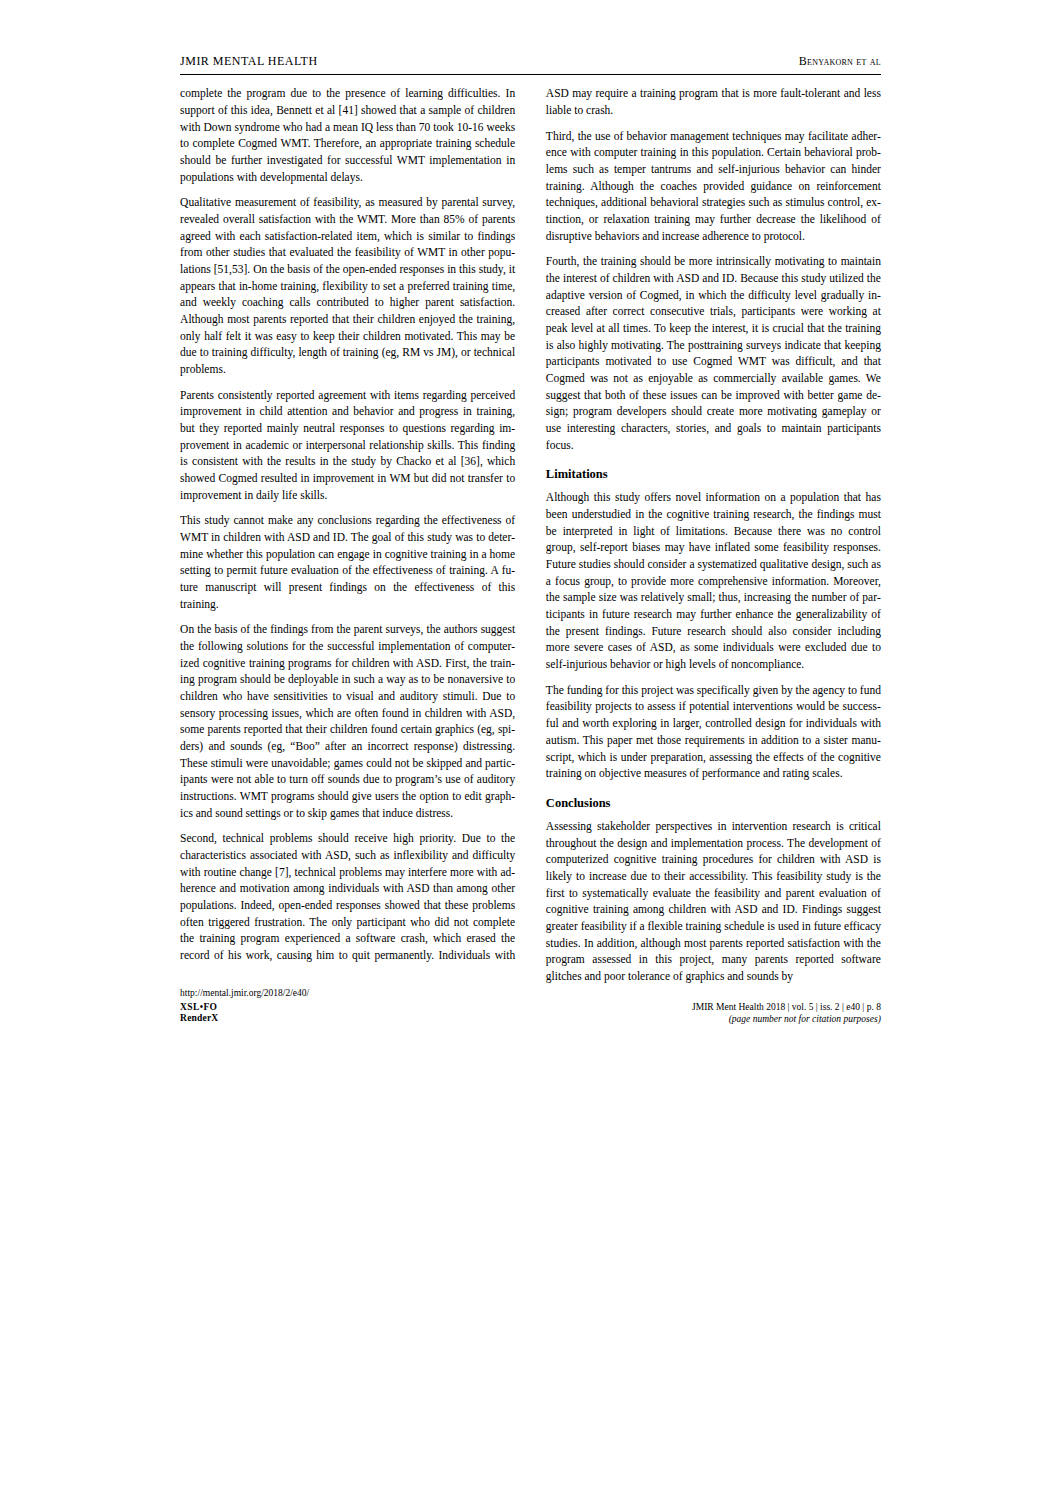JMIR MENTAL HEALTH Benyakorn et al
complete the program due to the presence of learning difficulties. In support of this idea, Bennett et al [41] showed that a sample of children with Down syndrome who had a mean IQ less than 70 took 10-16 weeks to complete Cogmed WMT. Therefore, an appropriate training schedule should be further investigated for successful WMT implementation in populations with developmental delays.
Qualitative measurement of feasibility, as measured by parental survey, revealed overall satisfaction with the WMT. More than 85% of parents agreed with each satisfaction-related item, which is similar to findings from other studies that evaluated the feasibility of WMT in other populations [51,53]. On the basis of the open-ended responses in this study, it appears that in-home training, flexibility to set a preferred training time, and weekly coaching calls contributed to higher parent satisfaction. Although most parents reported that their children enjoyed the training, only half felt it was easy to keep their children motivated. This may be due to training difficulty, length of training (eg, RM vs JM), or technical problems.
Parents consistently reported agreement with items regarding perceived improvement in child attention and behavior and progress in training, but they reported mainly neutral responses to questions regarding improvement in academic or interpersonal relationship skills. This finding is consistent with the results in the study by Chacko et al [36], which showed Cogmed resulted in improvement in WM but did not transfer to improvement in daily life skills.
This study cannot make any conclusions regarding the effectiveness of WMT in children with ASD and ID. The goal of this study was to determine whether this population can engage in cognitive training in a home setting to permit future evaluation of the effectiveness of training. A future manuscript will present findings on the effectiveness of this training.
On the basis of the findings from the parent surveys, the authors suggest the following solutions for the successful implementation of computerized cognitive training programs for children with ASD. First, the training program should be deployable in such a way as to be nonaversive to children who have sensitivities to visual and auditory stimuli. Due to sensory processing issues, which are often found in children with ASD, some parents reported that their children found certain graphics (eg, spiders) and sounds (eg, “Boo” after an incorrect response) distressing. These stimuli were unavoidable; games could not be skipped and participants were not able to turn off sounds due to program’s use of auditory instructions. WMT programs should give users the option to edit graphics and sound settings or to skip games that induce distress.
Second, technical problems should receive high priority. Due to the characteristics associated with ASD, such as inflexibility and difficulty with routine change [7], technical problems may interfere more with adherence and motivation among individuals with ASD than among other populations. Indeed, open-ended responses showed that these problems often triggered frustration. The only participant who did not complete the training program experienced a software crash, which erased the record of his work, causing him to quit permanently. Individuals with ASD may require a training program that is more fault-tolerant and less liable to crash.
Third, the use of behavior management techniques may facilitate adherence with computer training in this population. Certain behavioral problems such as temper tantrums and self-injurious behavior can hinder training. Although the coaches provided guidance on reinforcement techniques, additional behavioral strategies such as stimulus control, extinction, or relaxation training may further decrease the likelihood of disruptive behaviors and increase adherence to protocol.
Fourth, the training should be more intrinsically motivating to maintain the interest of children with ASD and ID. Because this study utilized the adaptive version of Cogmed, in which the difficulty level gradually increased after correct consecutive trials, participants were working at peak level at all times. To keep the interest, it is crucial that the training is also highly motivating. The posttraining surveys indicate that keeping participants motivated to use Cogmed WMT was difficult, and that Cogmed was not as enjoyable as commercially available games. We suggest that both of these issues can be improved with better game design; program developers should create more motivating gameplay or use interesting characters, stories, and goals to maintain participants focus.
Limitations
Although this study offers novel information on a population that has been understudied in the cognitive training research, the findings must be interpreted in light of limitations. Because there was no control group, self-report biases may have inflated some feasibility responses. Future studies should consider a systematized qualitative design, such as a focus group, to provide more comprehensive information. Moreover, the sample size was relatively small; thus, increasing the number of participants in future research may further enhance the generalizability of the present findings. Future research should also consider including more severe cases of ASD, as some individuals were excluded due to self-injurious behavior or high levels of noncompliance.
The funding for this project was specifically given by the agency to fund feasibility projects to assess if potential interventions would be successful and worth exploring in larger, controlled design for individuals with autism. This paper met those requirements in addition to a sister manuscript, which is under preparation, assessing the effects of the cognitive training on objective measures of performance and rating scales.
Conclusions
Assessing stakeholder perspectives in intervention research is critical throughout the design and implementation process. The development of computerized cognitive training procedures for children with ASD is likely to increase due to their accessibility. This feasibility study is the first to systematically evaluate the feasibility and parent evaluation of cognitive training among children with ASD and ID. Findings suggest greater feasibility if a flexible training schedule is used in future efficacy studies. In addition, although most parents reported satisfaction with the program assessed in this project, many parents reported software glitches and poor tolerance of graphics and sounds by
http://mental.jmir.org/2018/2/e40/ XSL•FO RenderX
JMIR Ment Health 2018 | vol. 5 | iss. 2 | e40 | p. 8
(page number not for citation purposes)